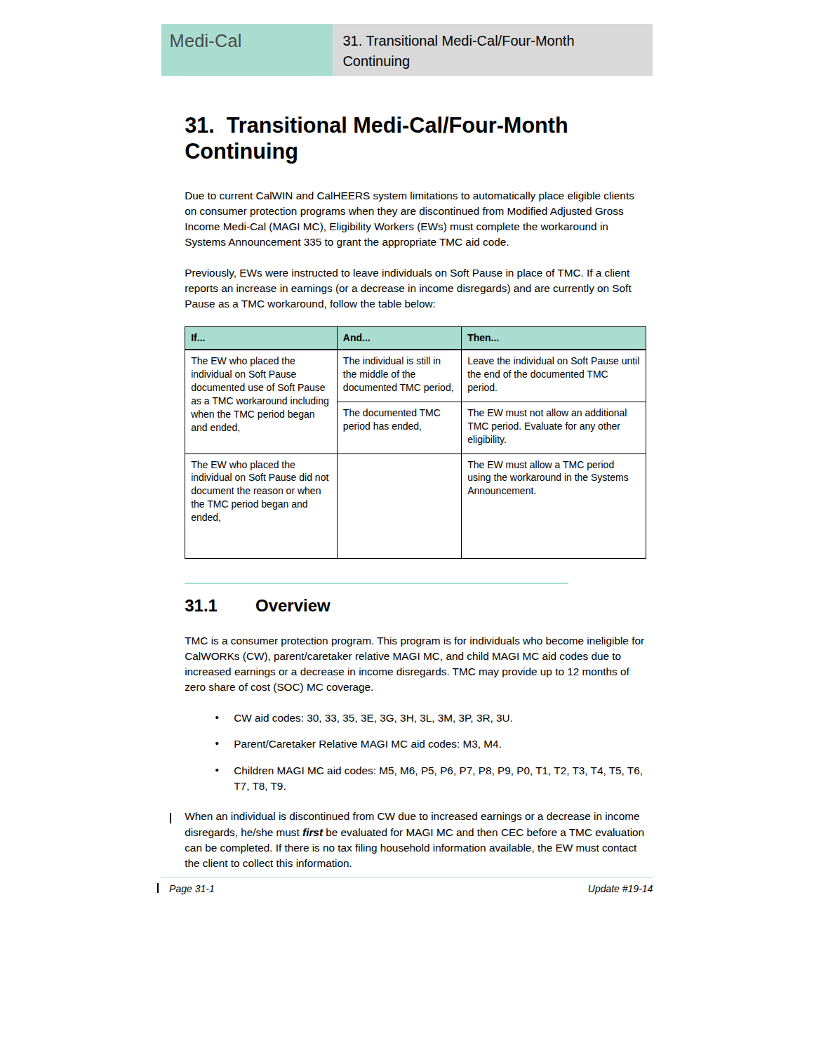Medi-Cal
31. Transitional Medi-Cal/Four-Month Continuing
31. Transitional Medi-Cal/Four-Month Continuing
Due to current CalWIN and CalHEERS system limitations to automatically place eligible clients on consumer protection programs when they are discontinued from Modified Adjusted Gross Income Medi-Cal (MAGI MC), Eligibility Workers (EWs) must complete the workaround in Systems Announcement 335 to grant the appropriate TMC aid code.
Previously, EWs were instructed to leave individuals on Soft Pause in place of TMC. If a client reports an increase in earnings (or a decrease in income disregards) and are currently on Soft Pause as a TMC workaround, follow the table below:
| If... | And... | Then... |
| --- | --- | --- |
| The EW who placed the individual on Soft Pause documented use of Soft Pause as a TMC workaround including when the TMC period began and ended, | The individual is still in the middle of the documented TMC period, | Leave the individual on Soft Pause until the end of the documented TMC period. |
| The documented TMC period has ended, | The EW must not allow an additional TMC period. Evaluate for any other eligibility. |
| The EW who placed the individual on Soft Pause did not document the reason or when the TMC period began and ended, | | The EW must allow a TMC period using the workaround in the Systems Announcement. |
31.1 Overview
TMC is a consumer protection program. This program is for individuals who become ineligible for CalWORKs (CW), parent/caretaker relative MAGI MC, and child MAGI MC aid codes due to increased earnings or a decrease in income disregards. TMC may provide up to 12 months of zero share of cost (SOC) MC coverage.
CW aid codes: 30, 33, 35, 3E, 3G, 3H, 3L, 3M, 3P, 3R, 3U.
Parent/Caretaker Relative MAGI MC aid codes: M3, M4.
Children MAGI MC aid codes: M5, M6, P5, P6, P7, P8, P9, P0, T1, T2, T3, T4, T5, T6, T7, T8, T9.
When an individual is discontinued from CW due to increased earnings or a decrease in income disregards, he/she must first be evaluated for MAGI MC and then CEC before a TMC evaluation can be completed. If there is no tax filing household information available, the EW must contact the client to collect this information.
Page 31-1
Update #19-14